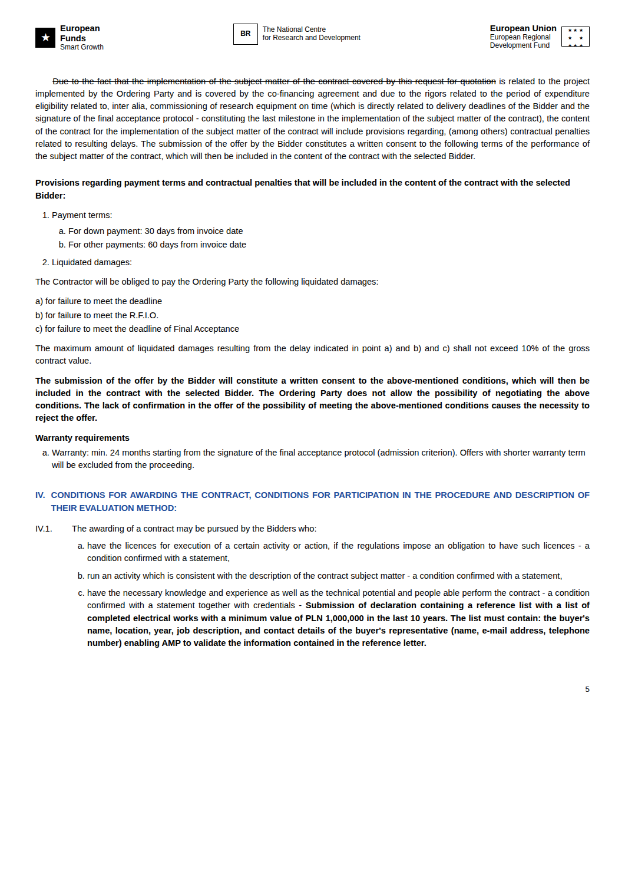★
European Funds Smart Growth
BR
The National Centre for Research and Development
European Union European Regional Development Fund
Due to the fact that the implementation of the subject matter of the contract covered by this request for quotation is related to the project implemented by the Ordering Party and is covered by the co-financing agreement and due to the rigors related to the period of expenditure eligibility related to, inter alia, commissioning of research equipment on time (which is directly related to delivery deadlines of the Bidder and the signature of the final acceptance protocol - constituting the last milestone in the implementation of the subject matter of the contract), the content of the contract for the implementation of the subject matter of the contract will include provisions regarding, (among others) contractual penalties related to resulting delays. The submission of the offer by the Bidder constitutes a written consent to the following terms of the performance of the subject matter of the contract, which will then be included in the content of the contract with the selected Bidder.
Provisions regarding payment terms and contractual penalties that will be included in the content of the contract with the selected Bidder:
Payment terms:
For down payment: 30 days from invoice date
For other payments: 60 days from invoice date
Liquidated damages:
The Contractor will be obliged to pay the Ordering Party the following liquidated damages:
a) for failure to meet the deadline
b) for failure to meet the R.F.I.O.
c) for failure to meet the deadline of Final Acceptance
The maximum amount of liquidated damages resulting from the delay indicated in point a) and b) and c) shall not exceed 10% of the gross contract value.
The submission of the offer by the Bidder will constitute a written consent to the above-mentioned conditions, which will then be included in the contract with the selected Bidder. The Ordering Party does not allow the possibility of negotiating the above conditions. The lack of confirmation in the offer of the possibility of meeting the above-mentioned conditions causes the necessity to reject the offer.
Warranty requirements
Warranty: min. 24 months starting from the signature of the final acceptance protocol (admission criterion). Offers with shorter warranty term will be excluded from the proceeding.
IV. CONDITIONS FOR AWARDING THE CONTRACT, CONDITIONS FOR PARTICIPATION IN THE PROCEDURE AND DESCRIPTION OF THEIR EVALUATION METHOD:
IV.1.
The awarding of a contract may be pursued by the Bidders who:
have the licences for execution of a certain activity or action, if the regulations impose an obligation to have such licences - a condition confirmed with a statement,
run an activity which is consistent with the description of the contract subject matter - a condition confirmed with a statement,
have the necessary knowledge and experience as well as the technical potential and people able perform the contract - a condition confirmed with a statement together with credentials - Submission of declaration containing a reference list with a list of completed electrical works with a minimum value of PLN 1,000,000 in the last 10 years. The list must contain: the buyer's name, location, year, job description, and contact details of the buyer's representative (name, e-mail address, telephone number) enabling AMP to validate the information contained in the reference letter.
5